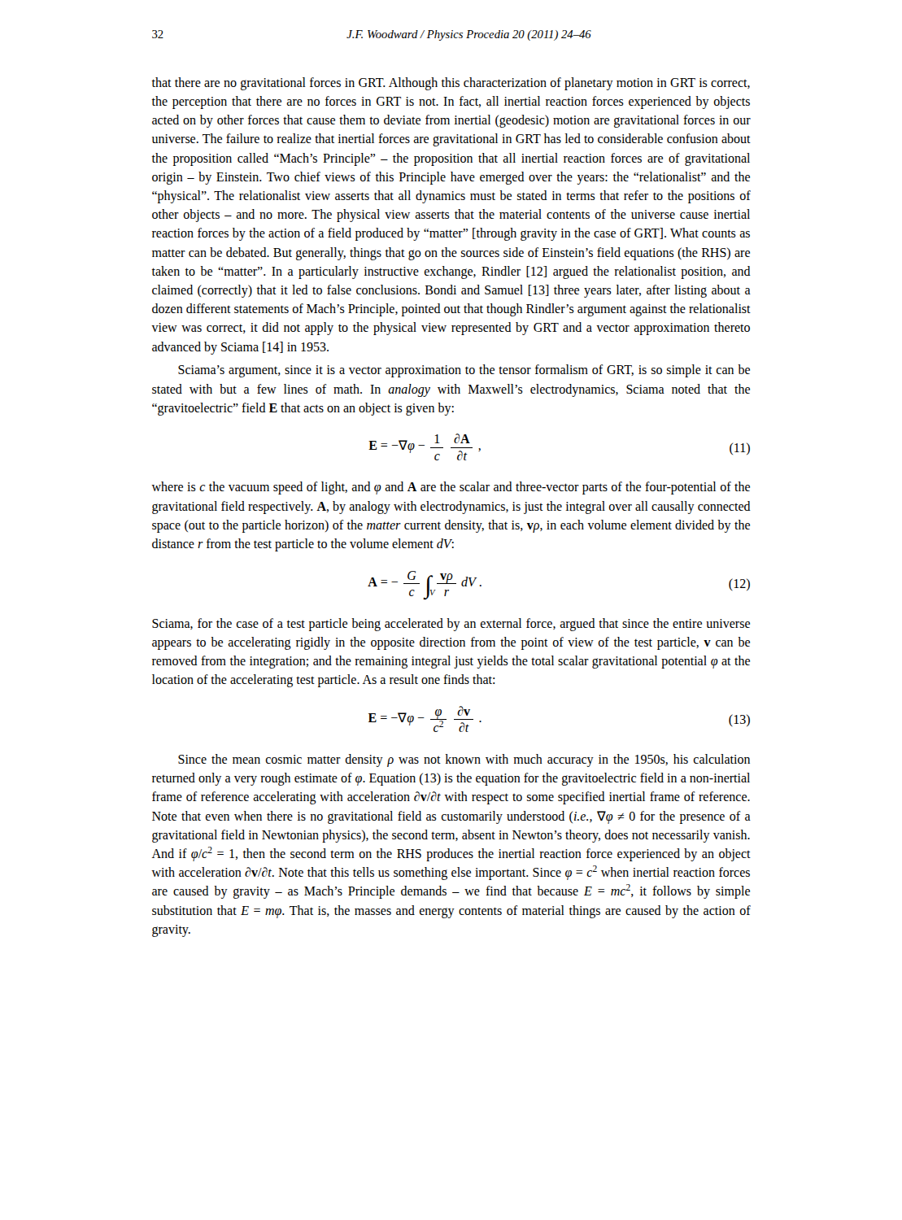32 J.F. Woodward / Physics Procedia 20 (2011) 24–46
that there are no gravitational forces in GRT. Although this characterization of planetary motion in GRT is correct, the perception that there are no forces in GRT is not. In fact, all inertial reaction forces experienced by objects acted on by other forces that cause them to deviate from inertial (geodesic) motion are gravitational forces in our universe. The failure to realize that inertial forces are gravitational in GRT has led to considerable confusion about the proposition called “Mach’s Principle” – the proposition that all inertial reaction forces are of gravitational origin – by Einstein. Two chief views of this Principle have emerged over the years: the “relationalist” and the “physical”. The relationalist view asserts that all dynamics must be stated in terms that refer to the positions of other objects – and no more. The physical view asserts that the material contents of the universe cause inertial reaction forces by the action of a field produced by “matter” [through gravity in the case of GRT]. What counts as matter can be debated. But generally, things that go on the sources side of Einstein’s field equations (the RHS) are taken to be “matter”. In a particularly instructive exchange, Rindler [12] argued the relationalist position, and claimed (correctly) that it led to false conclusions. Bondi and Samuel [13] three years later, after listing about a dozen different statements of Mach’s Principle, pointed out that though Rindler’s argument against the relationalist view was correct, it did not apply to the physical view represented by GRT and a vector approximation thereto advanced by Sciama [14] in 1953.
Sciama’s argument, since it is a vector approximation to the tensor formalism of GRT, is so simple it can be stated with but a few lines of math. In analogy with Maxwell’s electrodynamics, Sciama noted that the “gravitoelectric” field E that acts on an object is given by:
E = −∇φ − 1 c ∂A∂t , (11)
where is c the vacuum speed of light, and φ and A are the scalar and three-vector parts of the four-potential of the gravitational field respectively. A, by analogy with electrodynamics, is just the integral over all causally connected space (out to the particle horizon) of the matter current density, that is, vρ, in each volume element divided by the distance r from the test particle to the volume element dV:
A = − Gc ∫V vρ r dV . (12)
Sciama, for the case of a test particle being accelerated by an external force, argued that since the entire universe appears to be accelerating rigidly in the opposite direction from the point of view of the test particle, v can be removed from the integration; and the remaining integral just yields the total scalar gravitational potential φ at the location of the accelerating test particle. As a result one finds that:
E = −∇φ − φc2 ∂v∂t . (13)
Since the mean cosmic matter density ρ was not known with much accuracy in the 1950s, his calculation returned only a very rough estimate of φ. Equation (13) is the equation for the gravitoelectric field in a non-inertial frame of reference accelerating with acceleration ∂v/∂t with respect to some specified inertial frame of reference. Note that even when there is no gravitational field as customarily understood (i.e., ∇φ ≠ 0 for the presence of a gravitational field in Newtonian physics), the second term, absent in Newton’s theory, does not necessarily vanish. And if φ/c2 = 1, then the second term on the RHS produces the inertial reaction force experienced by an object with acceleration ∂v/∂t. Note that this tells us something else important. Since φ = c2 when inertial reaction forces are caused by gravity – as Mach’s Principle demands – we find that because E = mc2, it follows by simple substitution that E = mφ. That is, the masses and energy contents of material things are caused by the action of gravity.